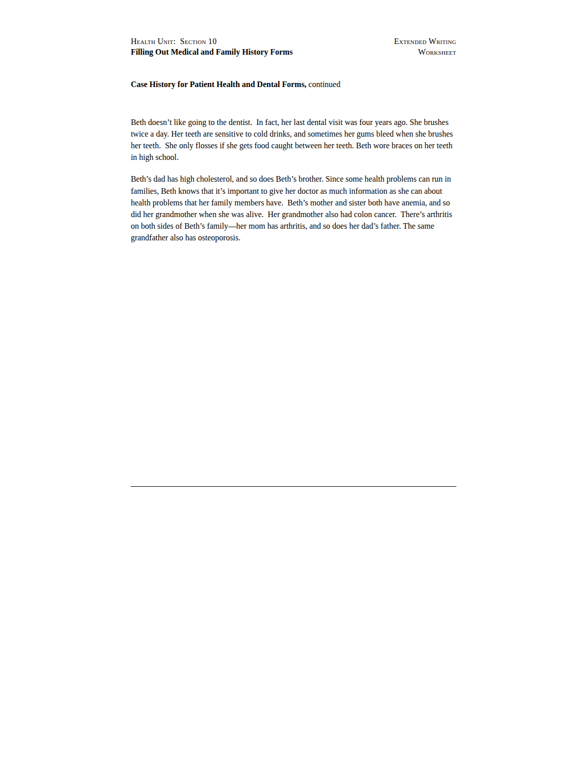Health Unit: Section 10
Filling Out Medical and Family History Forms
Extended Writing
Worksheet
Case History for Patient Health and Dental Forms, continued
Beth doesn’t like going to the dentist. In fact, her last dental visit was four years ago. She brushes twice a day. Her teeth are sensitive to cold drinks, and sometimes her gums bleed when she brushes her teeth. She only flosses if she gets food caught between her teeth. Beth wore braces on her teeth in high school.
Beth’s dad has high cholesterol, and so does Beth’s brother. Since some health problems can run in families, Beth knows that it’s important to give her doctor as much information as she can about health problems that her family members have. Beth’s mother and sister both have anemia, and so did her grandmother when she was alive. Her grandmother also had colon cancer. There’s arthritis on both sides of Beth’s family—her mom has arthritis, and so does her dad’s father. The same grandfather also has osteoporosis.